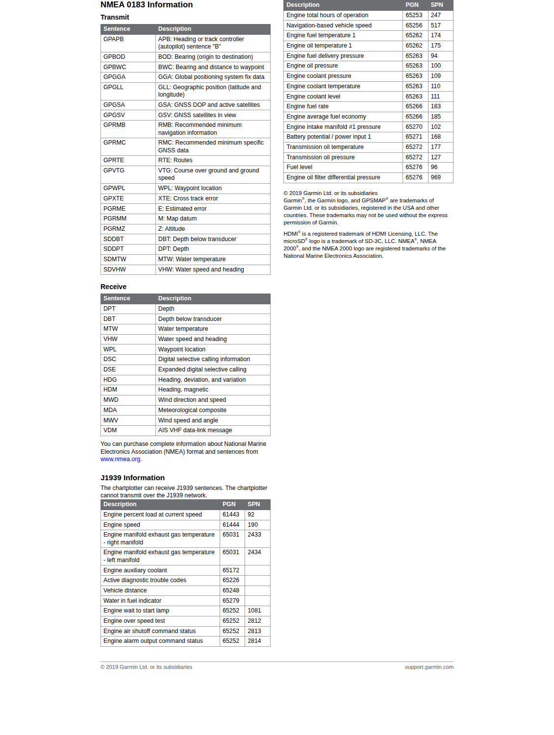NMEA 0183 Information
Transmit
| Sentence | Description |
| --- | --- |
| GPAPB | APB: Heading or track controller (autopilot) sentence "B" |
| GPBOD | BOD: Bearing (origin to destination) |
| GPBWC | BWC: Bearing and distance to waypoint |
| GPGGA | GGA: Global positioning system fix data |
| GPGLL | GLL: Geographic position (latitude and longitude) |
| GPGSA | GSA: GNSS DOP and active satellites |
| GPGSV | GSV: GNSS satellites in view |
| GPRMB | RMB: Recommended minimum navigation information |
| GPRMC | RMC: Recommended minimum specific GNSS data |
| GPRTE | RTE: Routes |
| GPVTG | VTG: Course over ground and ground speed |
| GPWPL | WPL: Waypoint location |
| GPXTE | XTE: Cross track error |
| PGRME | E: Estimated error |
| PGRMM | M: Map datum |
| PGRMZ | Z: Altitude |
| SDDBT | DBT: Depth below transducer |
| SDDPT | DPT: Depth |
| SDMTW | MTW: Water temperature |
| SDVHW | VHW: Water speed and heading |
Receive
| Sentence | Description |
| --- | --- |
| DPT | Depth |
| DBT | Depth below transducer |
| MTW | Water temperature |
| VHW | Water speed and heading |
| WPL | Waypoint location |
| DSC | Digital selective calling information |
| DSE | Expanded digital selective calling |
| HDG | Heading, deviation, and variation |
| HDM | Heading, magnetic |
| MWD | Wind direction and speed |
| MDA | Meteorological composite |
| MWV | Wind speed and angle |
| VDM | AIS VHF data-link message |
You can purchase complete information about National Marine Electronics Association (NMEA) format and sentences from www.nmea.org.
J1939 Information
The chartplotter can receive J1939 sentences. The chartplotter cannot transmit over the J1939 network.
| Description | PGN | SPN |
| --- | --- | --- |
| Engine percent load at current speed | 61443 | 92 |
| Engine speed | 61444 | 190 |
| Engine manifold exhaust gas temperature - right manifold | 65031 | 2433 |
| Engine manifold exhaust gas temperature - left manifold | 65031 | 2434 |
| Engine auxiliary coolant | 65172 | |
| Active diagnostic trouble codes | 65226 | |
| Vehicle distance | 65248 | |
| Water in fuel indicator | 65279 | |
| Engine wait to start lamp | 65252 | 1081 |
| Engine over speed test | 65252 | 2812 |
| Engine air shutoff command status | 65252 | 2813 |
| Engine alarm output command status | 65252 | 2814 |
| Description | PGN | SPN |
| --- | --- | --- |
| Engine total hours of operation | 65253 | 247 |
| Navigation-based vehicle speed | 65256 | 517 |
| Engine fuel temperature 1 | 65262 | 174 |
| Engine oil temperature 1 | 65262 | 175 |
| Engine fuel delivery pressure | 65263 | 94 |
| Engine oil pressure | 65263 | 100 |
| Engine coolant pressure | 65263 | 109 |
| Engine coolant temperature | 65263 | 110 |
| Engine coolant level | 65263 | 111 |
| Engine fuel rate | 65266 | 183 |
| Engine average fuel economy | 65266 | 185 |
| Engine intake manifold #1 pressure | 65270 | 102 |
| Battery potential / power input 1 | 65271 | 168 |
| Transmission oil temperature | 65272 | 177 |
| Transmission oil pressure | 65272 | 127 |
| Fuel level | 65276 | 96 |
| Engine oil filter differential pressure | 65276 | 969 |
© 2019 Garmin Ltd. or its subsidiaries
Garmin®, the Garmin logo, and GPSMAP® are trademarks of Garmin Ltd. or its subsidiaries, registered in the USA and other countries. These trademarks may not be used without the express permission of Garmin.
HDMI® is a registered trademark of HDMI Licensing, LLC. The microSD® logo is a trademark of SD-3C, LLC. NMEA®, NMEA 2000®, and the NMEA 2000 logo are registered trademarks of the National Marine Electronics Association.
© 2019 Garmin Ltd. or its subsidiaries
support.garmin.com